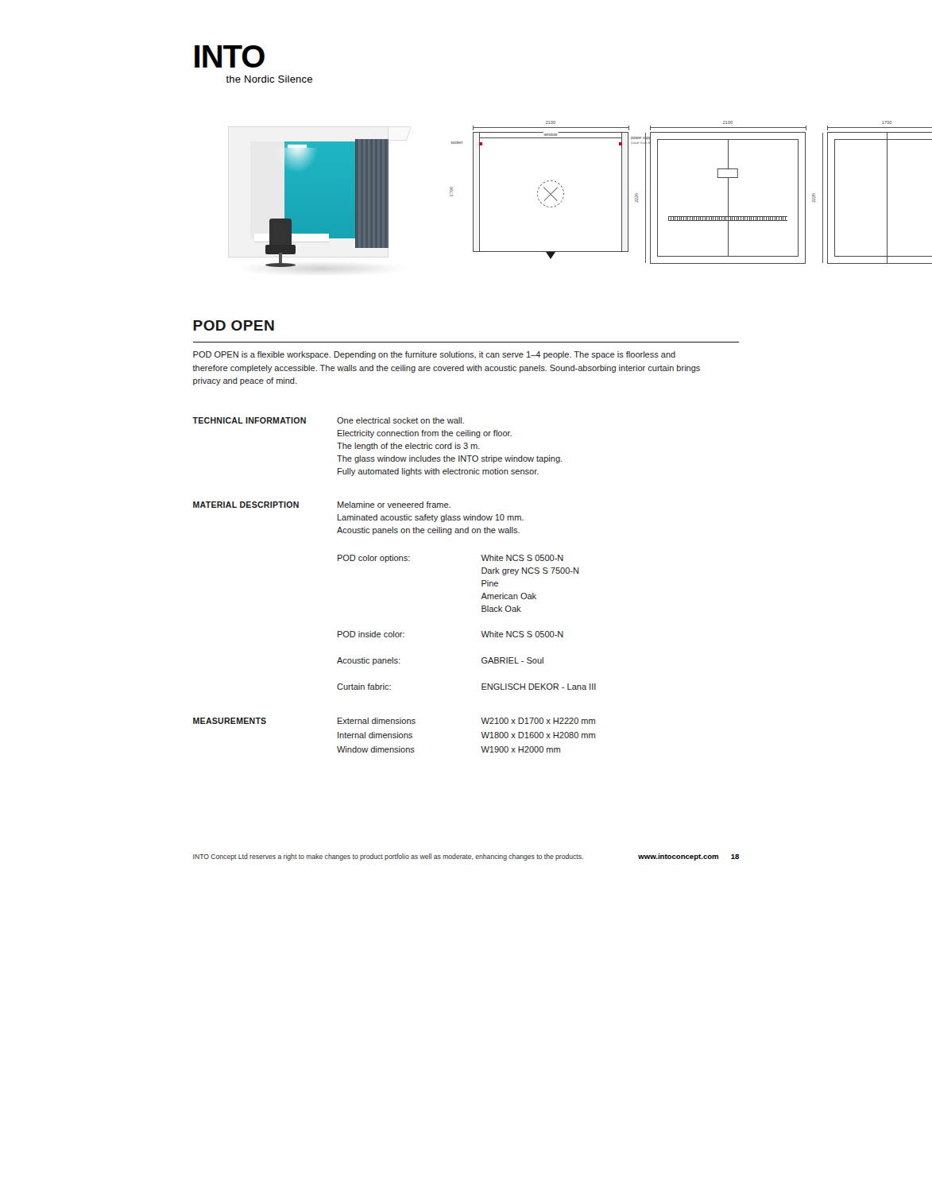INTO
the Nordic Silence
2100
window
1700 socket power supply
(route from the ceiling or floor)
2100
2220
1700
2220
POD OPEN
POD OPEN is a flexible workspace. Depending on the furniture solutions, it can serve 1–4 people. The space is floorless and therefore completely accessible. The walls and the ceiling are covered with acoustic panels. Sound-absorbing interior curtain brings privacy and peace of mind.
| Technical information | One electrical socket on the wall. Electricity connection from the ceiling or floor. The length of the electric cord is 3 m. The glass window includes the INTO stripe window taping. Fully automated lights with electronic motion sensor. |
| Material description | Melamine or veneered frame. Laminated acoustic safety glass window 10 mm. Acoustic panels on the ceiling and on the walls. / POD color options: / White NCS S 0500-N Dark grey NCS S 7500-N Pine American Oak Black Oak / / POD inside color: / White NCS S 0500-N / / Acoustic panels: / GABRIEL - Soul / / Curtain fabric: / ENGLISCH DEKOR - Lana III / |
| Measurements | / External dimensions / W2100 x D1700 x H2220 mm / / Internal dimensions / W1800 x D1600 x H2080 mm / / Window dimensions / W1900 x H2000 mm / |
INTO Concept Ltd reserves a right to make changes to product portfolio as well as moderate, enhancing changes to the products.
www.intoconcept.com 18